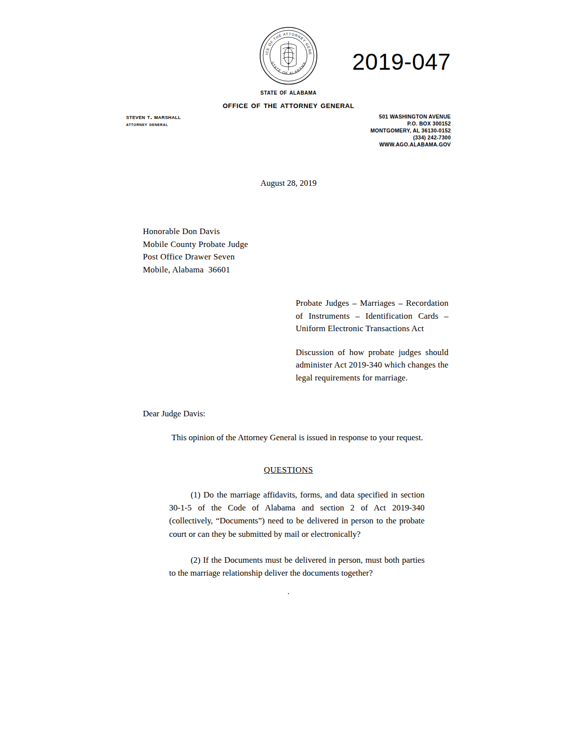OFFICE OF THE ATTORNEY GENERAL STATE OF ALABAMA
2019-047
State of Alabama
Office of the Attorney General
Steven T. Marshall Attorney General
501 WASHINGTON AVENUE
P.O. BOX 300152
MONTGOMERY, AL 36130-0152
(334) 242-7300
WWW.AGO.ALABAMA.GOV
August 28, 2019
Honorable Don Davis
Mobile County Probate Judge
Post Office Drawer Seven
Mobile, Alabama 36601
Probate Judges – Marriages – Recordation of Instruments – Identification Cards – Uniform Electronic Transactions Act
Discussion of how probate judges should administer Act 2019-340 which changes the legal requirements for marriage.
Dear Judge Davis:
This opinion of the Attorney General is issued in response to your request.
QUESTIONS
(1) Do the marriage affidavits, forms, and data specified in section 30-1-5 of the Code of Alabama and section 2 of Act 2019-340 (collectively, “Documents”) need to be delivered in person to the probate court or can they be submitted by mail or electronically?
(2) If the Documents must be delivered in person, must both parties to the marriage relationship deliver the documents together?
·